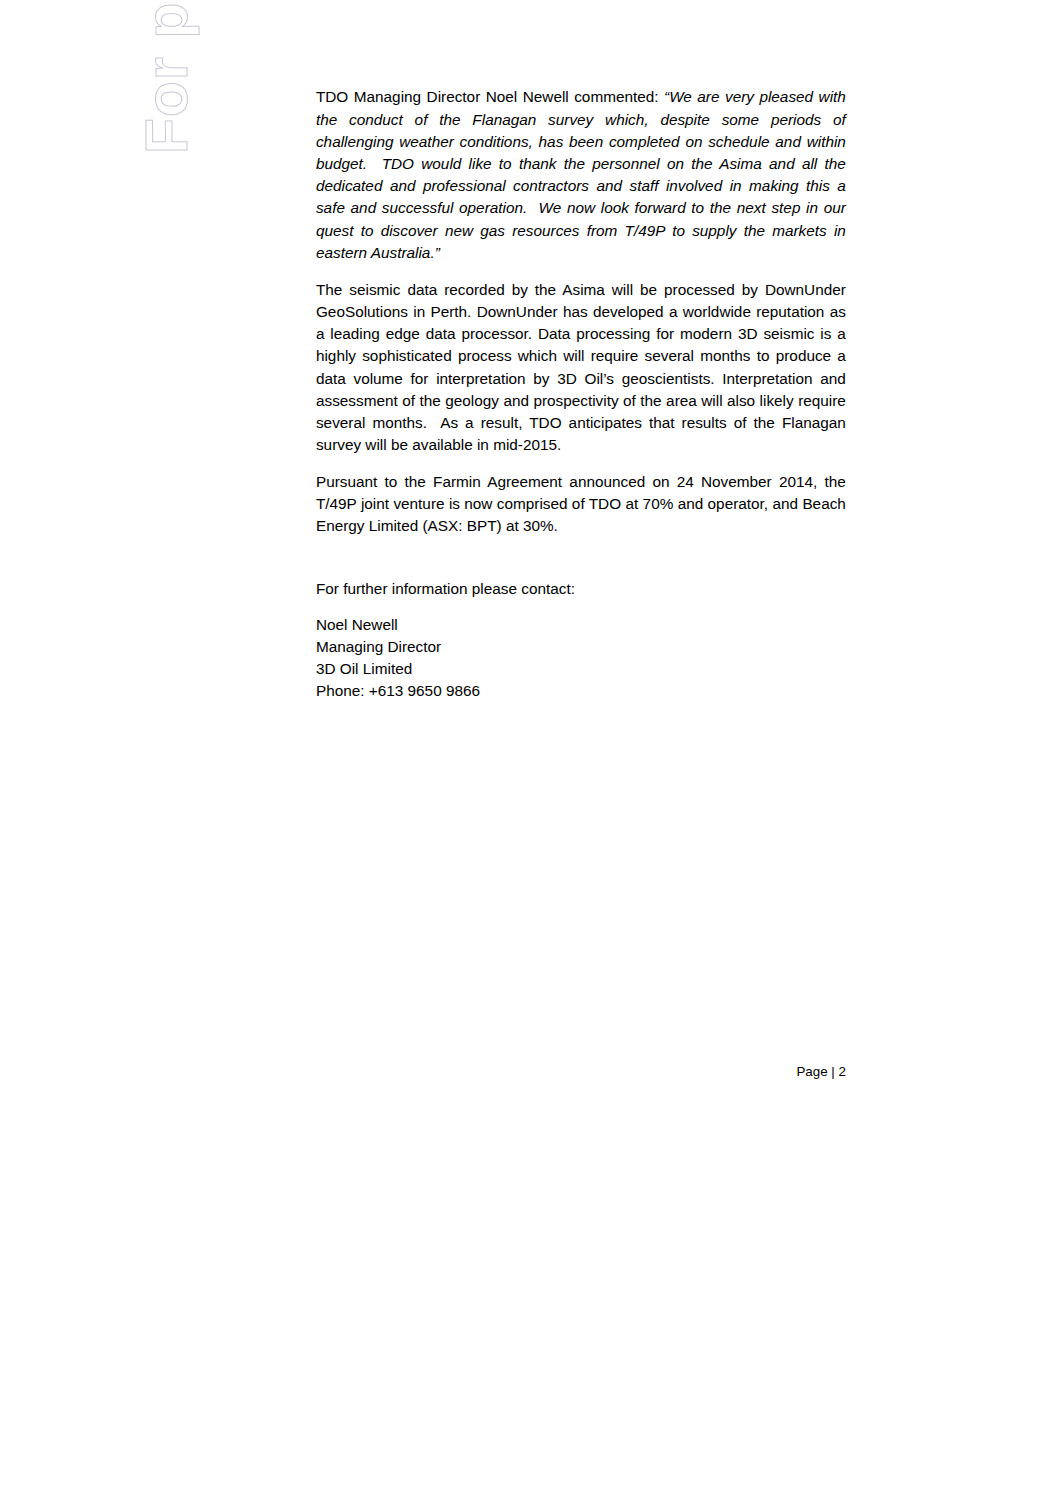For personal use only
TDO Managing Director Noel Newell commented: “We are very pleased with the conduct of the Flanagan survey which, despite some periods of challenging weather conditions, has been completed on schedule and within budget. TDO would like to thank the personnel on the Asima and all the dedicated and professional contractors and staff involved in making this a safe and successful operation. We now look forward to the next step in our quest to discover new gas resources from T/49P to supply the markets in eastern Australia.”
The seismic data recorded by the Asima will be processed by DownUnder GeoSolutions in Perth. DownUnder has developed a worldwide reputation as a leading edge data processor. Data processing for modern 3D seismic is a highly sophisticated process which will require several months to produce a data volume for interpretation by 3D Oil’s geoscientists. Interpretation and assessment of the geology and prospectivity of the area will also likely require several months. As a result, TDO anticipates that results of the Flanagan survey will be available in mid-2015.
Pursuant to the Farmin Agreement announced on 24 November 2014, the T/49P joint venture is now comprised of TDO at 70% and operator, and Beach Energy Limited (ASX: BPT) at 30%.
For further information please contact:
Noel Newell Managing Director 3D Oil Limited Phone: +613 9650 9866
Page | 2